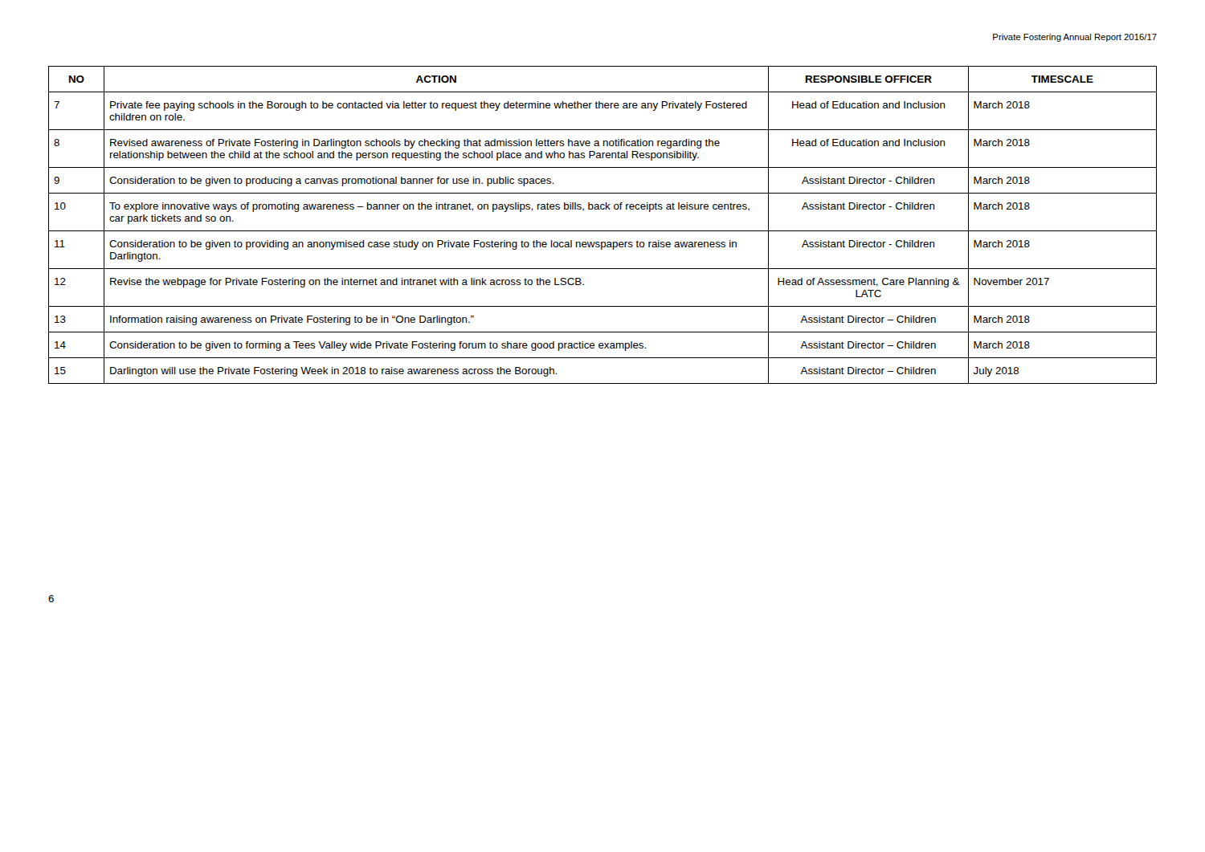Private Fostering Annual Report 2016/17
| NO | ACTION | RESPONSIBLE OFFICER | TIMESCALE |
| --- | --- | --- | --- |
| 7 | Private fee paying schools in the Borough to be contacted via letter to request they determine whether there are any Privately Fostered children on role. | Head of Education and Inclusion | March 2018 |
| 8 | Revised awareness of Private Fostering in Darlington schools by checking that admission letters have a notification regarding the relationship between the child at the school and the person requesting the school place and who has Parental Responsibility. | Head of Education and Inclusion | March 2018 |
| 9 | Consideration to be given to producing a canvas promotional banner for use in. public spaces. | Assistant Director - Children | March 2018 |
| 10 | To explore innovative ways of promoting awareness – banner on the intranet, on payslips, rates bills, back of receipts at leisure centres, car park tickets and so on. | Assistant Director - Children | March 2018 |
| 11 | Consideration to be given to providing an anonymised case study on Private Fostering to the local newspapers to raise awareness in Darlington. | Assistant Director - Children | March 2018 |
| 12 | Revise the webpage for Private Fostering on the internet and intranet with a link across to the LSCB. | Head of Assessment, Care Planning & LATC | November 2017 |
| 13 | Information raising awareness on Private Fostering to be in “One Darlington.” | Assistant Director – Children | March 2018 |
| 14 | Consideration to be given to forming a Tees Valley wide Private Fostering forum to share good practice examples. | Assistant Director – Children | March 2018 |
| 15 | Darlington will use the Private Fostering Week in 2018 to raise awareness across the Borough. | Assistant Director – Children | July 2018 |
6